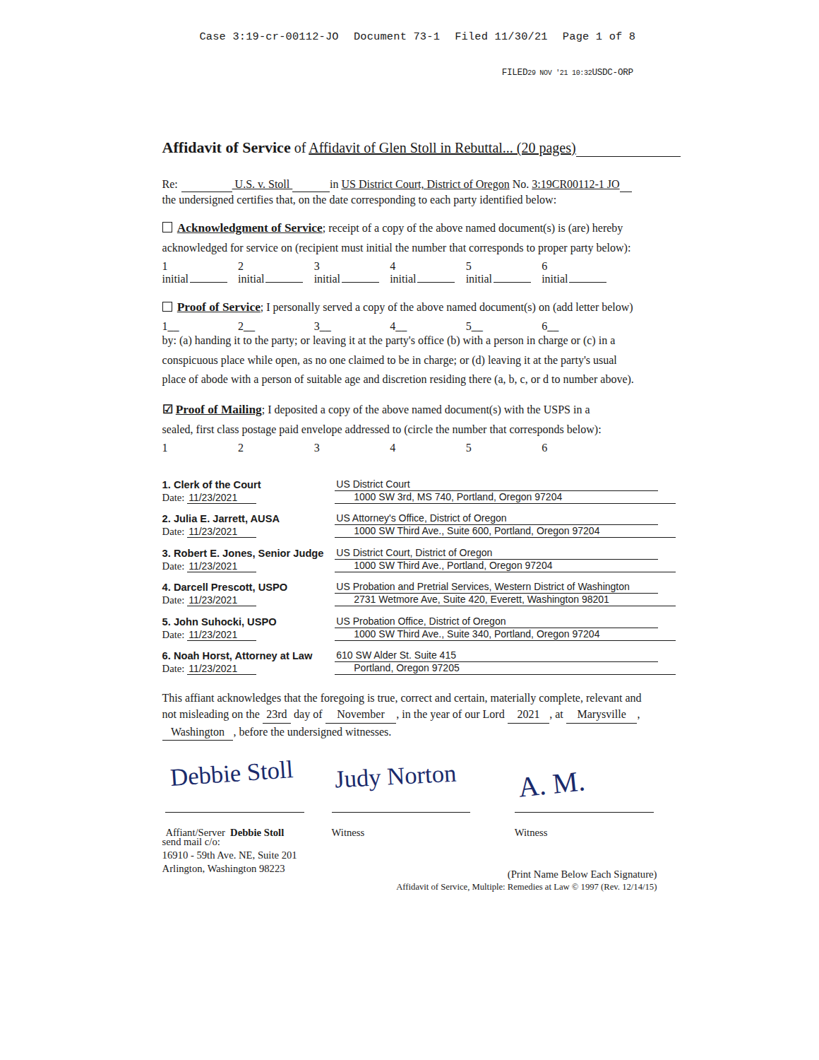Case 3:19-cr-00112-JO Document 73-1 Filed 11/30/21 Page 1 of 8
FILED29 NOV '21 10:32 USDC-ORP
Affidavit of Service of Affidavit of Glen Stoll in Rebuttal... (20 pages)
Re: U.S. v. Stoll in US District Court, District of Oregon No. 3:19CR00112-1 JO
the undersigned certifies that, on the date corresponding to each party identified below:
Acknowledgment of Service; receipt of a copy of the above named document(s) is (are) hereby
acknowledged for service on (recipient must initial the number that corresponds to proper party below):
123456
initial initial initial initial initial initial
Proof of Service; I personally served a copy of the above named document(s) on (add letter below)
1__2__3__4__5__6__
by: (a) handing it to the party; or leaving it at the party's office (b) with a person in charge or (c) in a
conspicuous place while open, as no one claimed to be in charge; or (d) leaving it at the party's usual
place of abode with a person of suitable age and discretion residing there (a, b, c, or d to number above).
☑Proof of Mailing; I deposited a copy of the above named document(s) with the USPS in a
sealed, first class postage paid envelope addressed to (circle the number that corresponds below):
123456
| 1. Clerk of the Court | US District Court |
| Date: 11/23/2021 | 1000 SW 3rd, MS 740, Portland, Oregon 97204 |
| 2. Julia E. Jarrett, AUSA | US Attorney's Office, District of Oregon |
| Date: 11/23/2021 | 1000 SW Third Ave., Suite 600, Portland, Oregon 97204 |
| 3. Robert E. Jones, Senior Judge | US District Court, District of Oregon |
| Date: 11/23/2021 | 1000 SW Third Ave., Portland, Oregon 97204 |
| 4. Darcell Prescott, USPO | US Probation and Pretrial Services, Western District of Washington |
| Date: 11/23/2021 | 2731 Wetmore Ave, Suite 420, Everett, Washington 98201 |
| 5. John Suhocki, USPO | US Probation Office, District of Oregon |
| Date: 11/23/2021 | 1000 SW Third Ave., Suite 340, Portland, Oregon 97204 |
| 6. Noah Horst, Attorney at Law | 610 SW Alder St. Suite 415 |
| Date: 11/23/2021 | Portland, Oregon 97205 |
This affiant acknowledges that the foregoing is true, correct and certain, materially complete, relevant and not misleading on the 23rd day of November, in the year of our Lord 2021, at Marysville, Washington, before the undersigned witnesses.
Debbie Stoll
Judy Norton
A. M.
Affiant/Server Debbie Stoll
Witness
Witness
send mail c/o:
16910 - 59th Ave. NE, Suite 201
Arlington, Washington 98223
(Print Name Below Each Signature)
Affidavit of Service, Multiple: Remedies at Law © 1997 (Rev. 12/14/15)